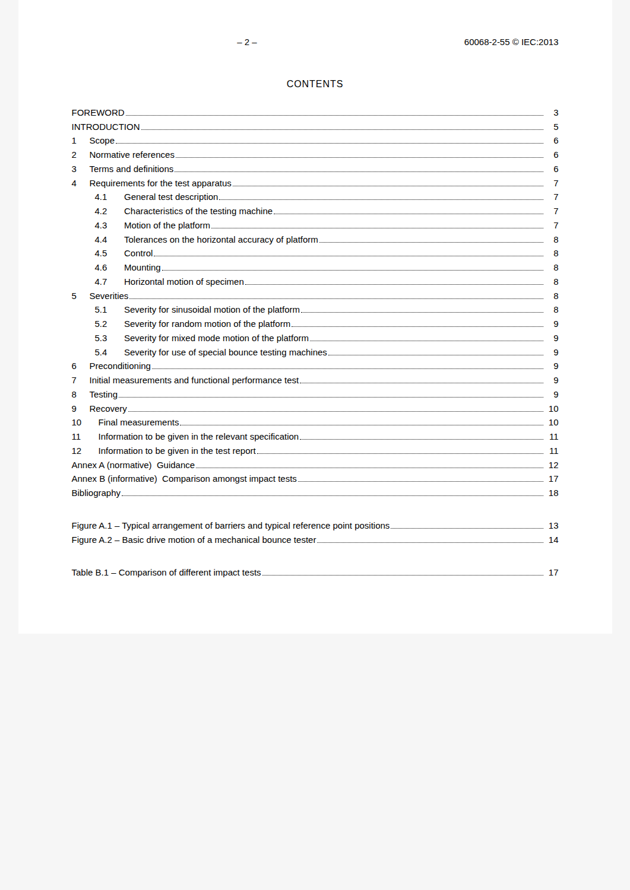– 2 – 60068-2-55 © IEC:2013
CONTENTS
FOREWORD 3
INTRODUCTION 5
1 Scope 6
2 Normative references 6
3 Terms and definitions 6
4 Requirements for the test apparatus 7
4.1 General test description 7
4.2 Characteristics of the testing machine 7
4.3 Motion of the platform 7
4.4 Tolerances on the horizontal accuracy of platform 8
4.5 Control 8
4.6 Mounting 8
4.7 Horizontal motion of specimen 8
5 Severities 8
5.1 Severity for sinusoidal motion of the platform 8
5.2 Severity for random motion of the platform 9
5.3 Severity for mixed mode motion of the platform 9
5.4 Severity for use of special bounce testing machines 9
6 Preconditioning 9
7 Initial measurements and functional performance test 9
8 Testing 9
9 Recovery 10
10 Final measurements 10
11 Information to be given in the relevant specification 11
12 Information to be given in the test report 11
Annex A (normative) Guidance 12
Annex B (informative) Comparison amongst impact tests 17
Bibliography 18
Figure A.1 – Typical arrangement of barriers and typical reference point positions 13
Figure A.2 – Basic drive motion of a mechanical bounce tester 14
Table B.1 – Comparison of different impact tests 17